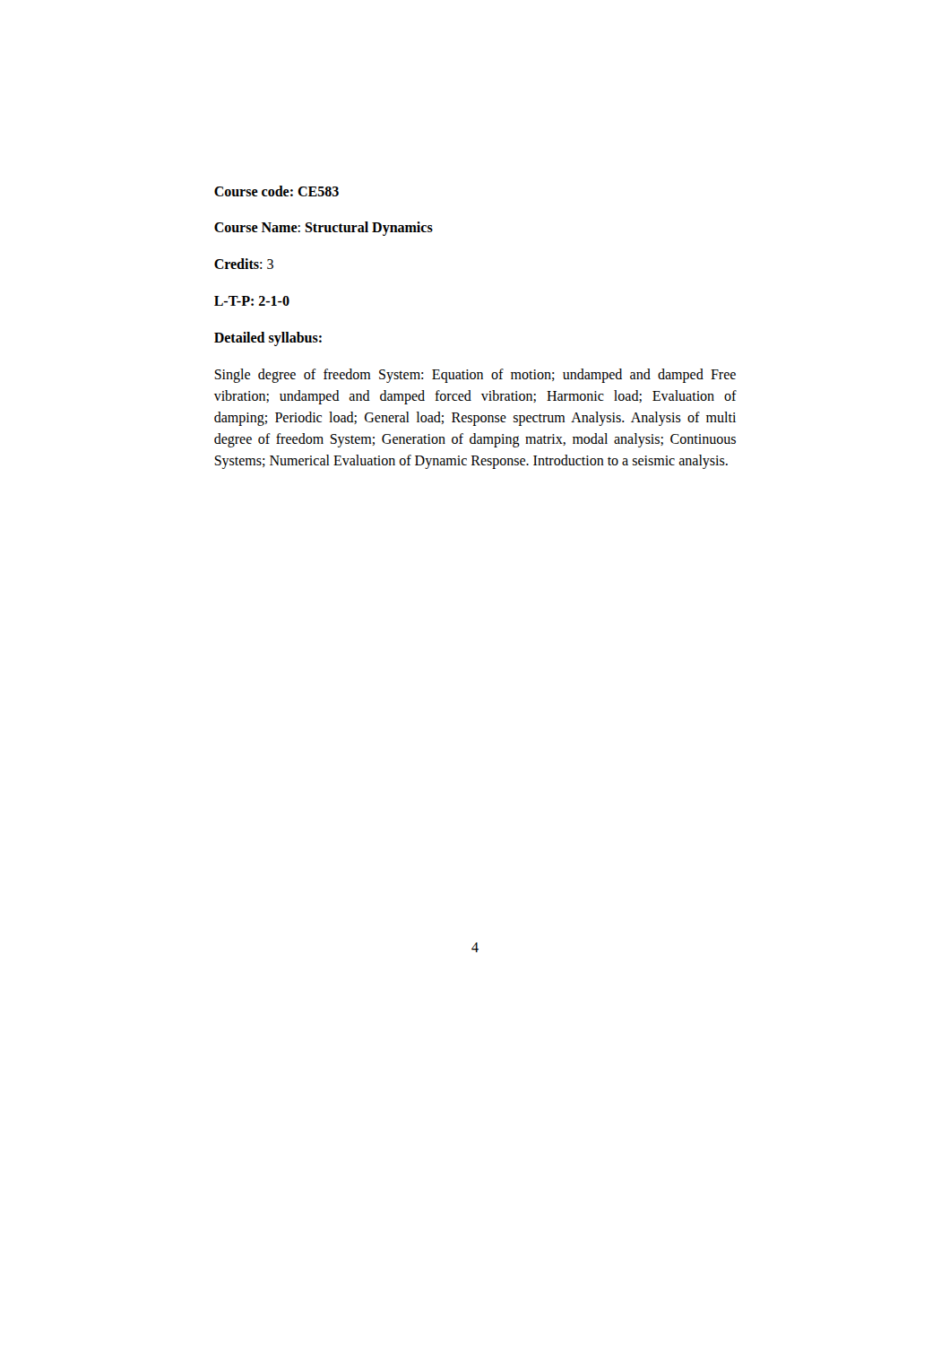Course code: CE583
Course Name: Structural Dynamics
Credits: 3
L-T-P: 2-1-0
Detailed syllabus:
Single degree of freedom System: Equation of motion; undamped and damped Free vibration; undamped and damped forced vibration; Harmonic load; Evaluation of damping; Periodic load; General load; Response spectrum Analysis. Analysis of multi degree of freedom System; Generation of damping matrix, modal analysis; Continuous Systems; Numerical Evaluation of Dynamic Response. Introduction to a seismic analysis.
4